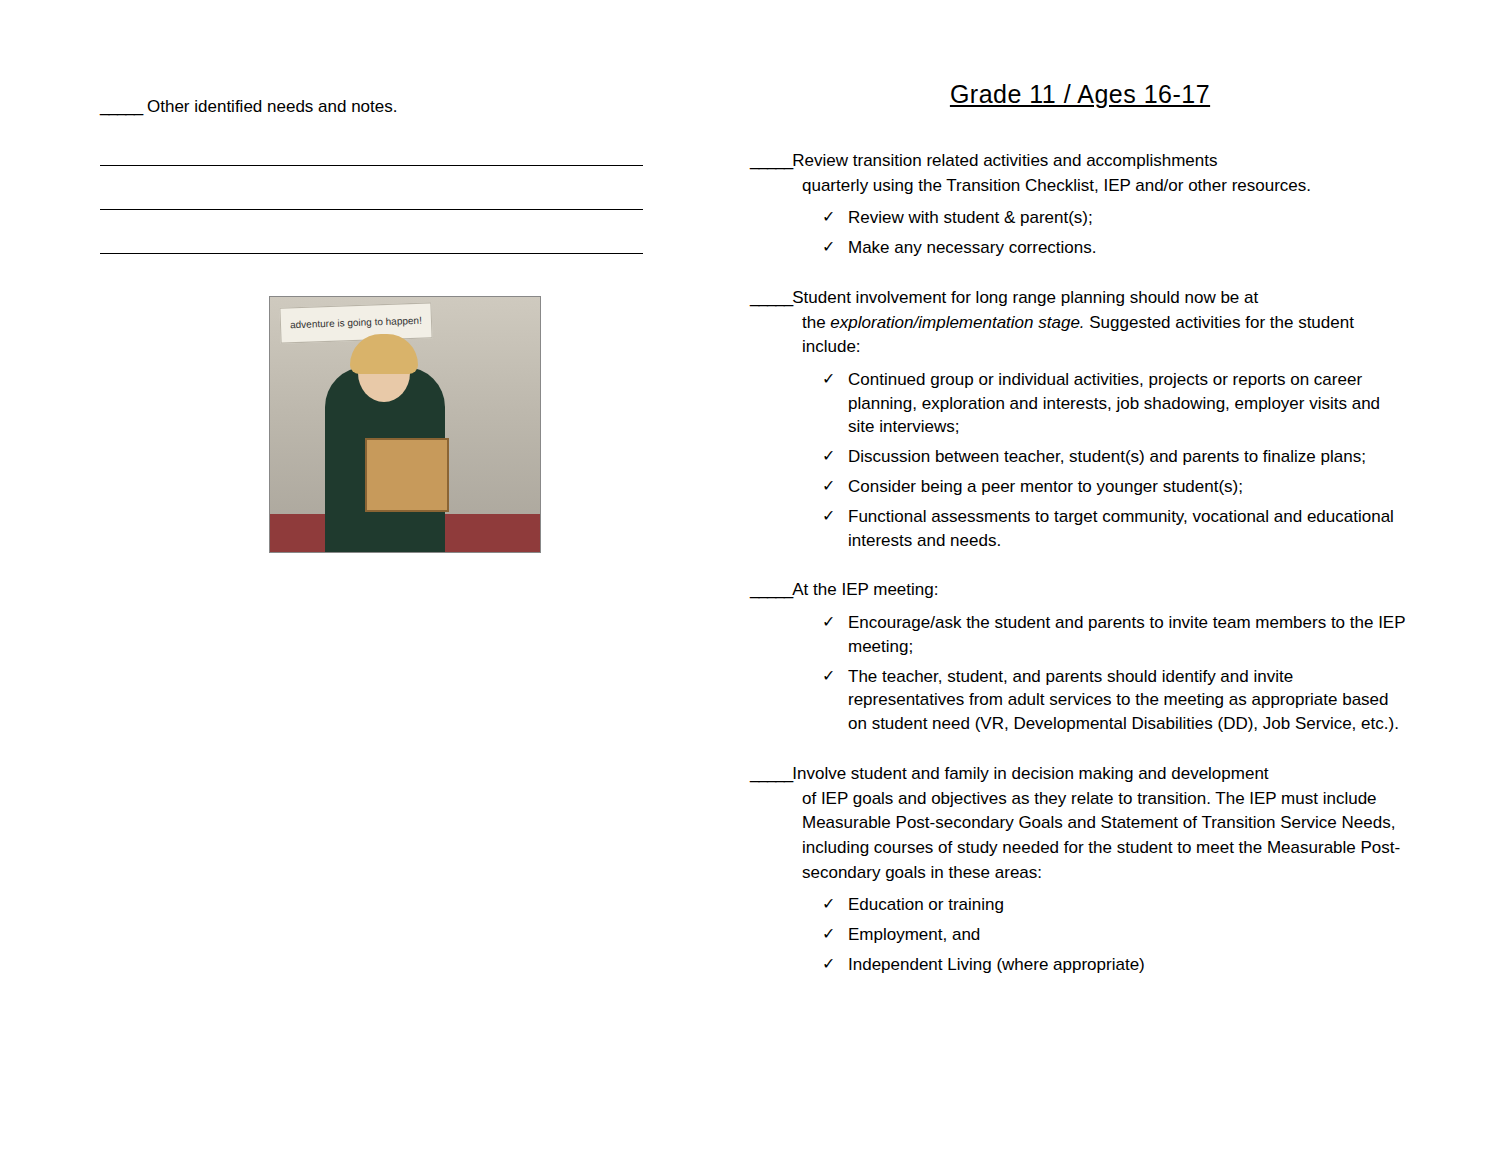_____ Other identified needs and notes.
adventure is going to happen!
Grade 11 / Ages 16-17
_____Review transition related activities and accomplishments quarterly using the Transition Checklist, IEP and/or other resources.
Review with student & parent(s);
Make any necessary corrections.
_____Student involvement for long range planning should now be at the exploration/implementation stage. Suggested activities for the student include:
Continued group or individual activities, projects or reports on career planning, exploration and interests, job shadowing, employer visits and site interviews;
Discussion between teacher, student(s) and parents to finalize plans;
Consider being a peer mentor to younger student(s);
Functional assessments to target community, vocational and educational interests and needs.
_____At the IEP meeting:
Encourage/ask the student and parents to invite team members to the IEP meeting;
The teacher, student, and parents should identify and invite representatives from adult services to the meeting as appropriate based on student need (VR, Developmental Disabilities (DD), Job Service, etc.).
_____Involve student and family in decision making and development of IEP goals and objectives as they relate to transition. The IEP must include Measurable Post-secondary Goals and Statement of Transition Service Needs, including courses of study needed for the student to meet the Measurable Post-secondary goals in these areas:
Education or training
Employment, and
Independent Living (where appropriate)